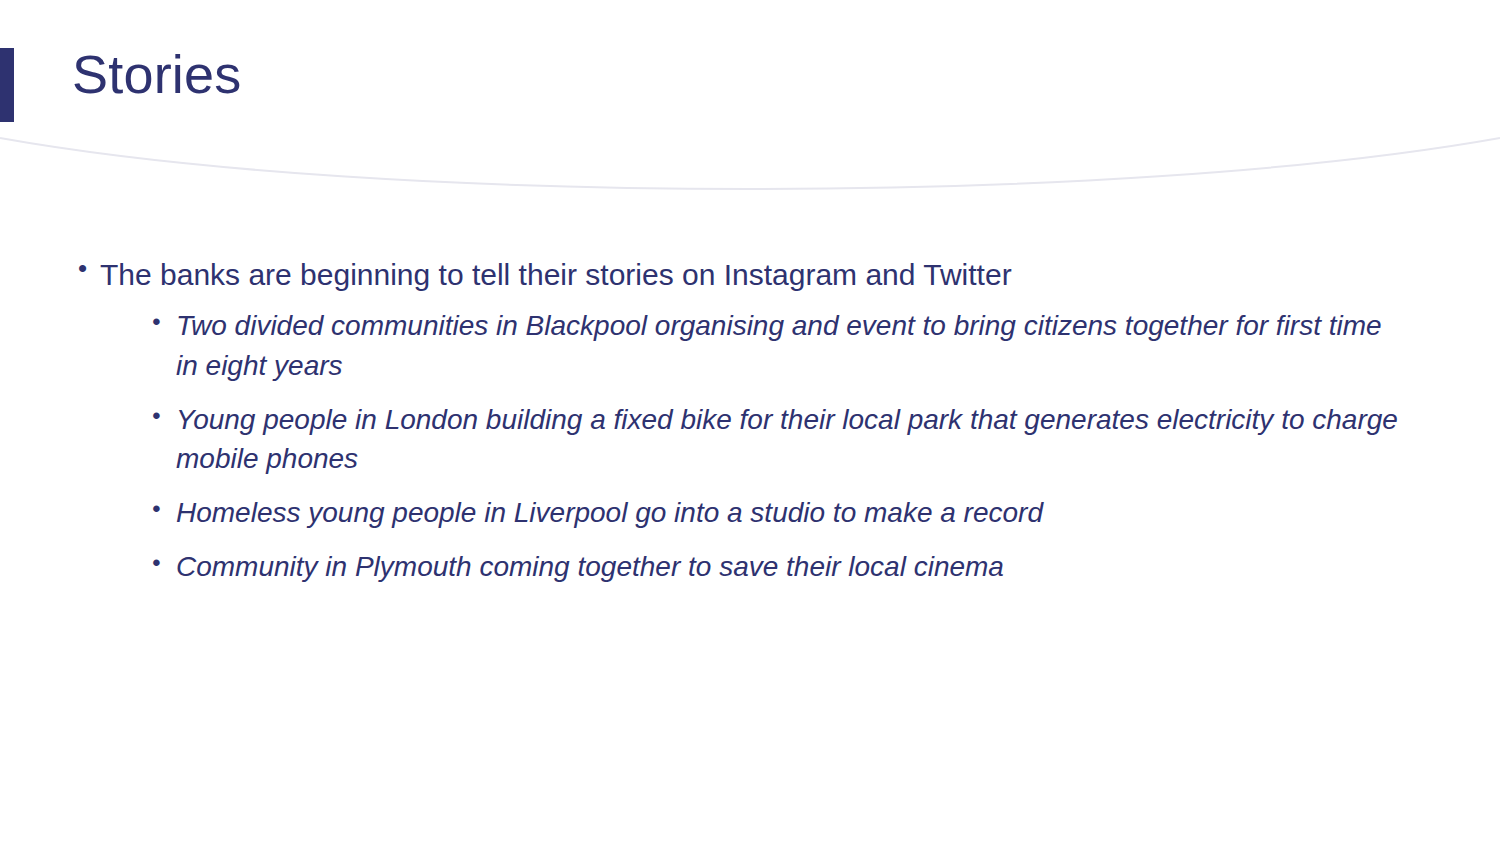Stories
The banks are beginning to tell their stories on Instagram and Twitter
Two divided communities in Blackpool organising and event to bring citizens together for first time in eight years
Young people in London building a fixed bike for their local park that generates electricity to charge mobile phones
Homeless young people in Liverpool go into a studio to make a record
Community in Plymouth coming together to save their local cinema